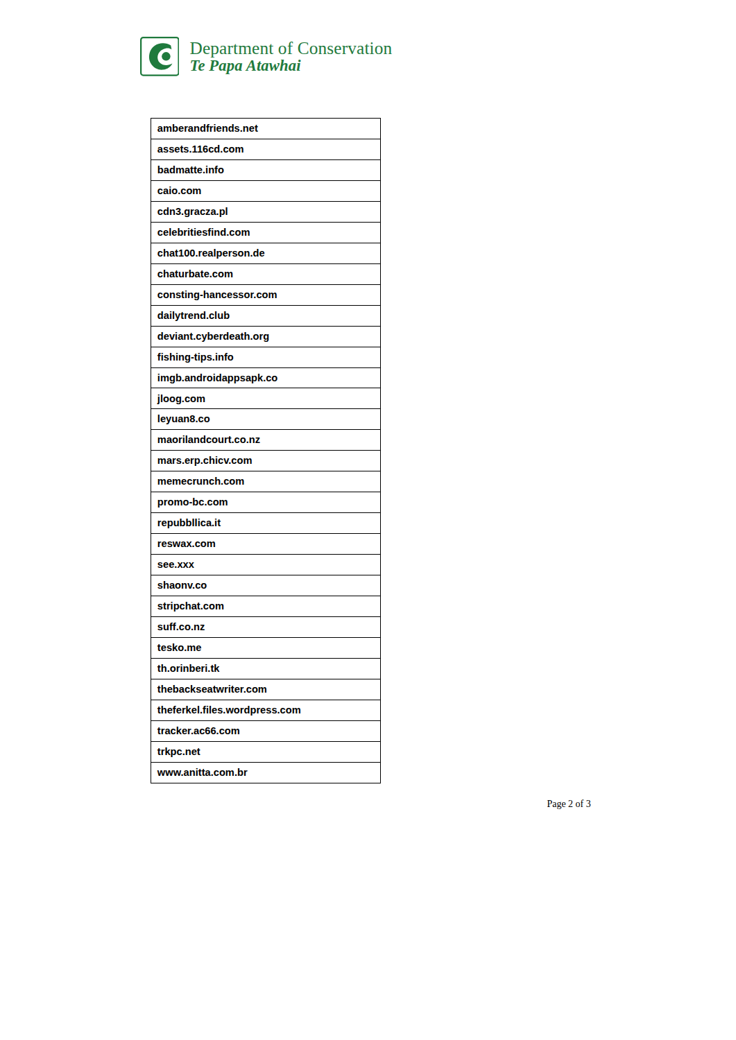Department of Conservation
Te Papa Atawhai
| amberandfriends.net |
| assets.116cd.com |
| badmatte.info |
| caio.com |
| cdn3.gracza.pl |
| celebritiesfind.com |
| chat100.realperson.de |
| chaturbate.com |
| consting-hancessor.com |
| dailytrend.club |
| deviant.cyberdeath.org |
| fishing-tips.info |
| imgb.androidappsapk.co |
| jloog.com |
| leyuan8.co |
| maorilandcourt.co.nz |
| mars.erp.chicv.com |
| memecrunch.com |
| promo-bc.com |
| repubbllica.it |
| reswax.com |
| see.xxx |
| shaonv.co |
| stripchat.com |
| suff.co.nz |
| tesko.me |
| th.orinberi.tk |
| thebackseatwriter.com |
| theferkel.files.wordpress.com |
| tracker.ac66.com |
| trkpc.net |
| www.anitta.com.br |
Page 2 of 3